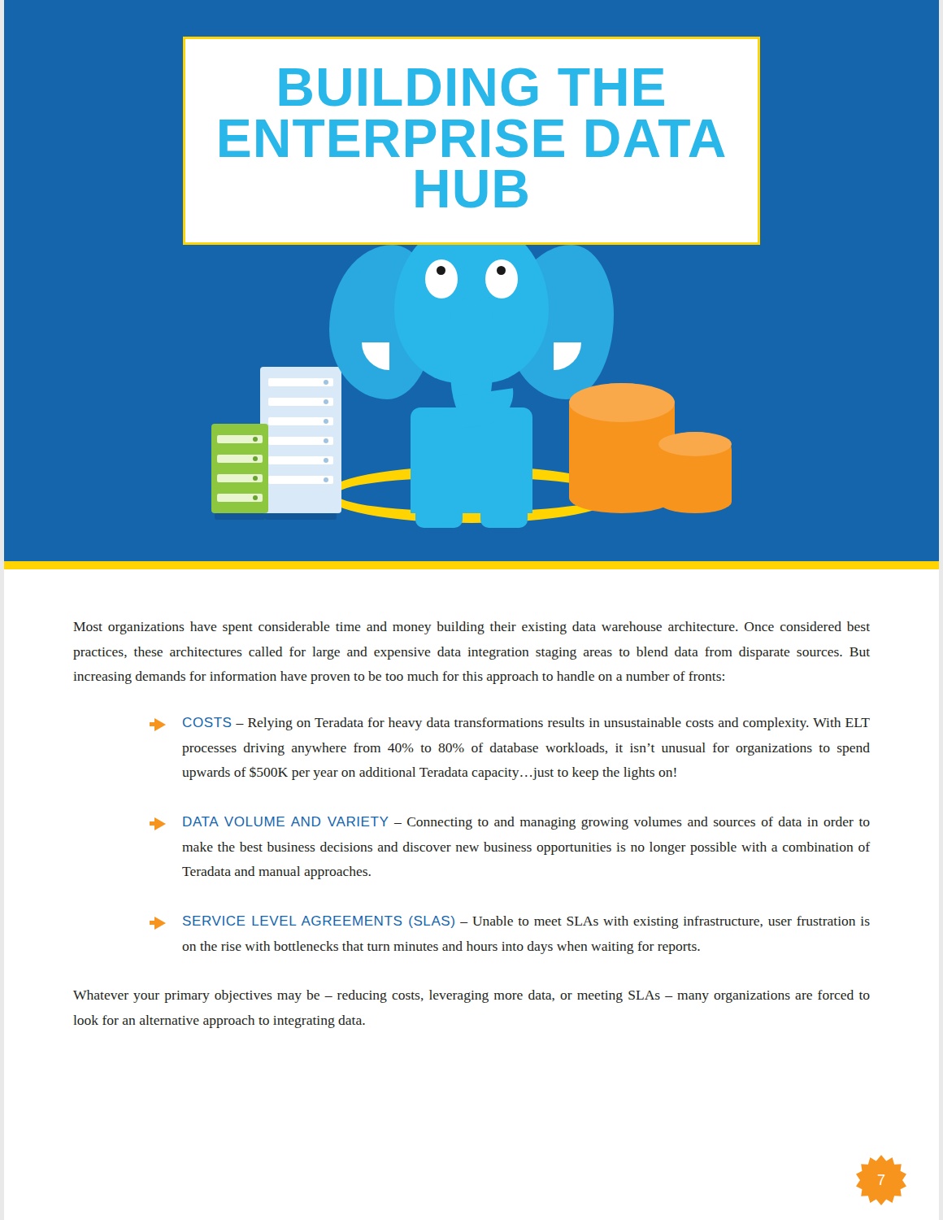Building theEnterprise Data Hub
Most organizations have spent considerable time and money building their existing data warehouse architecture. Once considered best practices, these architectures called for large and expensive data integration staging areas to blend data from disparate sources. But increasing demands for information have proven to be too much for this approach to handle on a number of fronts:
Costs – Relying on Teradata for heavy data transformations results in unsustainable costs and complexity. With ELT processes driving anywhere from 40% to 80% of database workloads, it isn’t unusual for organizations to spend upwards of $500K per year on additional Teradata capacity…just to keep the lights on!
Data Volume and Variety – Connecting to and managing growing volumes and sources of data in order to make the best business decisions and discover new business opportunities is no longer possible with a combination of Teradata and manual approaches.
Service Level Agreements (SLAs) – Unable to meet SLAs with existing infrastructure, user frustration is on the rise with bottlenecks that turn minutes and hours into days when waiting for reports.
Whatever your primary objectives may be – reducing costs, leveraging more data, or meeting SLAs – many organizations are forced to look for an alternative approach to integrating data.
7